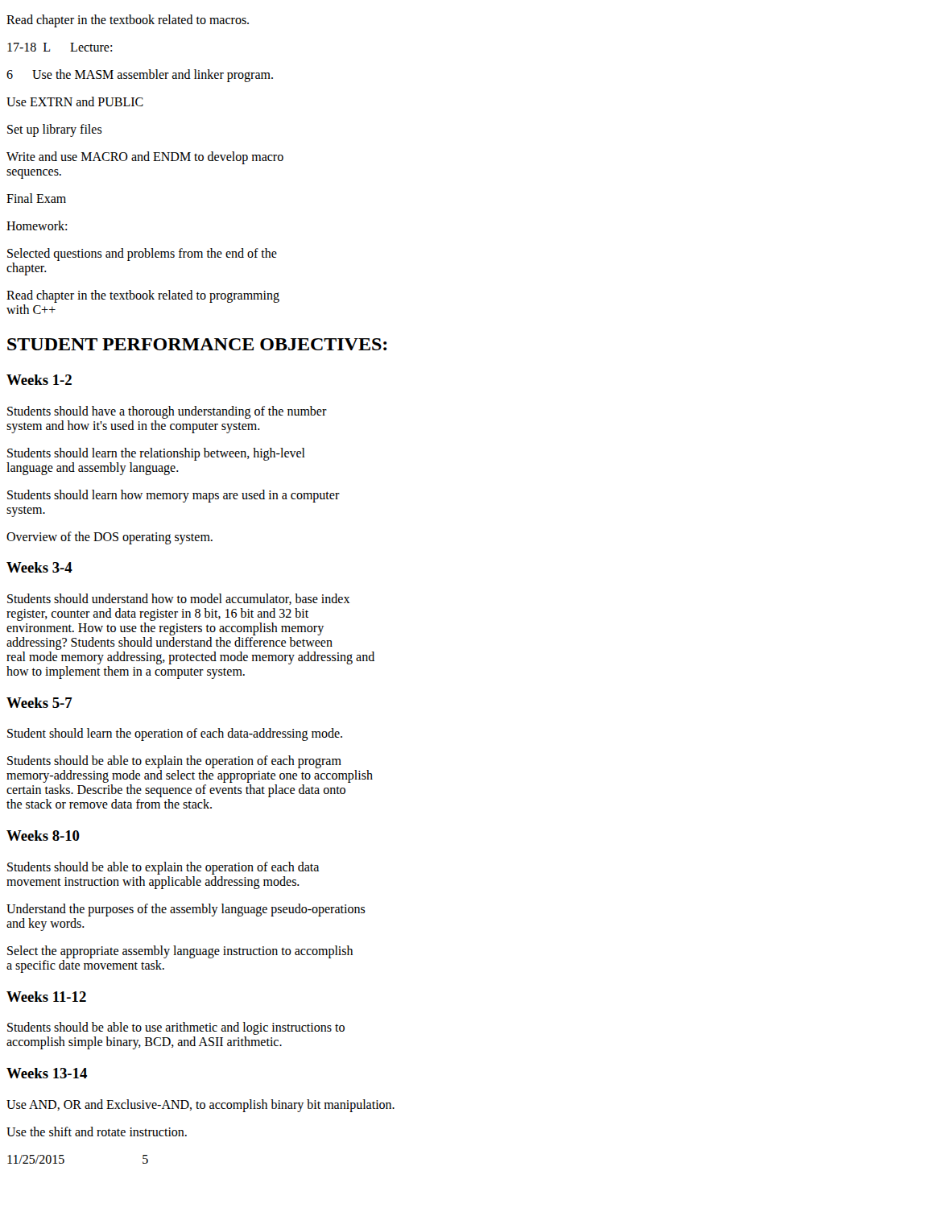Read chapter in the textbook related to macros.
17-18 L Lecture:
6 Use the MASM assembler and linker program.
Use EXTRN and PUBLIC
Set up library files
Write and use MACRO and ENDM to develop macro
sequences.
Final Exam
Homework:
Selected questions and problems from the end of the
chapter.
Read chapter in the textbook related to programming
with C++
STUDENT PERFORMANCE OBJECTIVES:
Weeks 1-2
Students should have a thorough understanding of the number
system and how it's used in the computer system.
Students should learn the relationship between, high-level
language and assembly language.
Students should learn how memory maps are used in a computer
system.
Overview of the DOS operating system.
Weeks 3-4
Students should understand how to model accumulator, base index
register, counter and data register in 8 bit, 16 bit and 32 bit
environment. How to use the registers to accomplish memory
addressing? Students should understand the difference between
real mode memory addressing, protected mode memory addressing and
how to implement them in a computer system.
Weeks 5-7
Student should learn the operation of each data-addressing mode.
Students should be able to explain the operation of each program
memory-addressing mode and select the appropriate one to accomplish
certain tasks. Describe the sequence of events that place data onto
the stack or remove data from the stack.
Weeks 8-10
Students should be able to explain the operation of each data
movement instruction with applicable addressing modes.
Understand the purposes of the assembly language pseudo-operations
and key words.
Select the appropriate assembly language instruction to accomplish
a specific date movement task.
Weeks 11-12
Students should be able to use arithmetic and logic instructions to
accomplish simple binary, BCD, and ASII arithmetic.
Weeks 13-14
Use AND, OR and Exclusive-AND, to accomplish binary bit manipulation.
Use the shift and rotate instruction.
11/25/2015 5